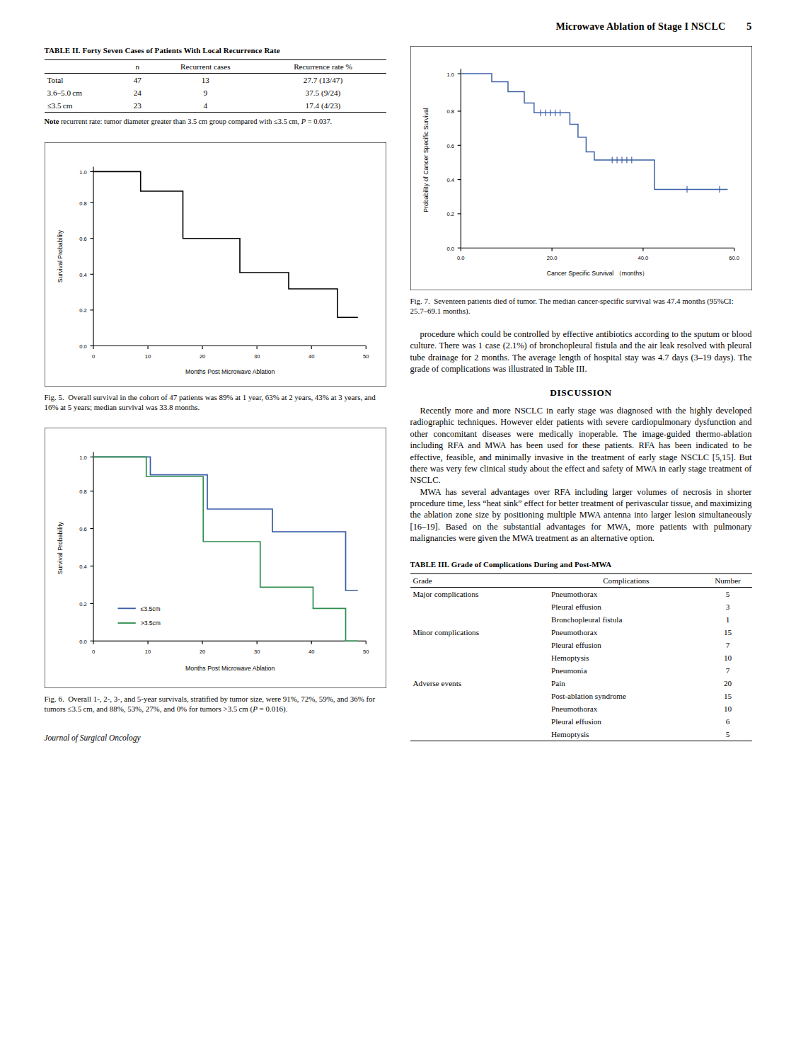Microwave Ablation of Stage I NSCLC 5
TABLE II. Forty Seven Cases of Patients With Local Recurrence Rate
| | n | Recurrent cases | Recurrence rate % |
| --- | --- | --- | --- |
| Total | 47 | 13 | 27.7 (13/47) |
| 3.6–5.0 cm | 24 | 9 | 37.5 (9/24) |
| ≤3.5 cm | 23 | 4 | 17.4 (4/23) |
Note recurrent rate: tumor diameter greater than 3.5 cm group compared with ≤3.5 cm, P = 0.037.
0.0 0.2 0.4 0.6 0.8 1.0 0 10 20 30 40 50 Months Post Microwave Ablation Survival Probability
Fig. 5. Overall survival in the cohort of 47 patients was 89% at 1 year, 63% at 2 years, 43% at 3 years, and 16% at 5 years; median survival was 33.8 months.
0.0 0.2 0.4 0.6 0.8 1.0 0 10 20 30 40 50 ≤3.5cm >3.5cm Months Post Microwave Ablation Survival Probability
Fig. 6. Overall 1-, 2-, 3-, and 5-year survivals, stratified by tumor size, were 91%, 72%, 59%, and 36% for tumors ≤3.5 cm, and 88%, 53%, 27%, and 0% for tumors >3.5 cm (P = 0.016).
Journal of Surgical Oncology
0.0 0.2 0.4 0.6 0.8 1.0 0.0 20.0 40.0 60.0 Cancer Specific Survival （months） Probability of Cancer Specific Survival
Fig. 7. Seventeen patients died of tumor. The median cancer-specific survival was 47.4 months (95%CI: 25.7–69.1 months).
procedure which could be controlled by effective antibiotics according to the sputum or blood culture. There was 1 case (2.1%) of bronchopleural fistula and the air leak resolved with pleural tube drainage for 2 months. The average length of hospital stay was 4.7 days (3–19 days). The grade of complications was illustrated in Table III.
DISCUSSION
Recently more and more NSCLC in early stage was diagnosed with the highly developed radiographic techniques. However elder patients with severe cardiopulmonary dysfunction and other concomitant diseases were medically inoperable. The image-guided thermo-ablation including RFA and MWA has been used for these patients. RFA has been indicated to be effective, feasible, and minimally invasive in the treatment of early stage NSCLC [5,15]. But there was very few clinical study about the effect and safety of MWA in early stage treatment of NSCLC.
MWA has several advantages over RFA including larger volumes of necrosis in shorter procedure time, less “heat sink” effect for better treatment of perivascular tissue, and maximizing the ablation zone size by positioning multiple MWA antenna into larger lesion simultaneously [16–19]. Based on the substantial advantages for MWA, more patients with pulmonary malignancies were given the MWA treatment as an alternative option.
TABLE III. Grade of Complications During and Post-MWA
| Grade | Complications | Number |
| --- | --- | --- |
| Major complications | Pneumothorax | 5 |
| | Pleural effusion | 3 |
| | Bronchopleural fistula | 1 |
| Minor complications | Pneumothorax | 15 |
| | Pleural effusion | 7 |
| | Hemoptysis | 10 |
| | Pneumonia | 7 |
| Adverse events | Pain | 20 |
| | Post-ablation syndrome | 15 |
| | Pneumothorax | 10 |
| | Pleural effusion | 6 |
| | Hemoptysis | 5 |